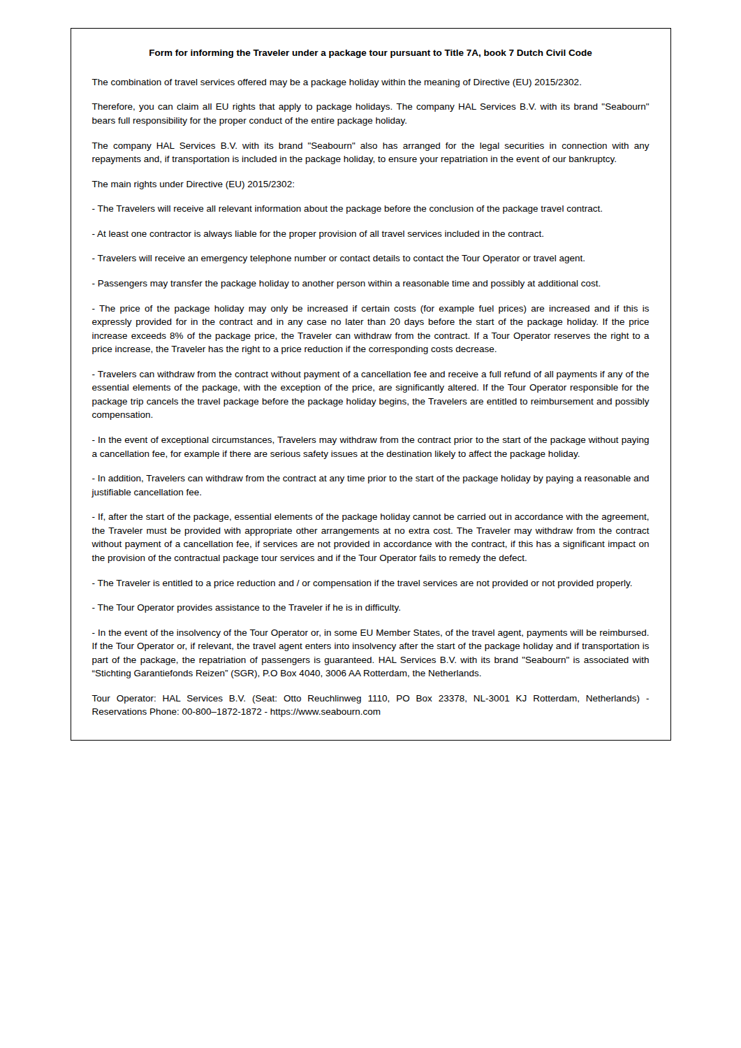Form for informing the Traveler under a package tour pursuant to Title 7A, book 7 Dutch Civil Code
The combination of travel services offered may be a package holiday within the meaning of Directive (EU) 2015/2302.
Therefore, you can claim all EU rights that apply to package holidays. The company HAL Services B.V. with its brand "Seabourn" bears full responsibility for the proper conduct of the entire package holiday.
The company HAL Services B.V. with its brand "Seabourn" also has arranged for the legal securities in connection with any repayments and, if transportation is included in the package holiday, to ensure your repatriation in the event of our bankruptcy.
The main rights under Directive (EU) 2015/2302:
- The Travelers will receive all relevant information about the package before the conclusion of the package travel contract.
- At least one contractor is always liable for the proper provision of all travel services included in the contract.
- Travelers will receive an emergency telephone number or contact details to contact the Tour Operator or travel agent.
- Passengers may transfer the package holiday to another person within a reasonable time and possibly at additional cost.
- The price of the package holiday may only be increased if certain costs (for example fuel prices) are increased and if this is expressly provided for in the contract and in any case no later than 20 days before the start of the package holiday. If the price increase exceeds 8% of the package price, the Traveler can withdraw from the contract. If a Tour Operator reserves the right to a price increase, the Traveler has the right to a price reduction if the corresponding costs decrease.
- Travelers can withdraw from the contract without payment of a cancellation fee and receive a full refund of all payments if any of the essential elements of the package, with the exception of the price, are significantly altered. If the Tour Operator responsible for the package trip cancels the travel package before the package holiday begins, the Travelers are entitled to reimbursement and possibly compensation.
- In the event of exceptional circumstances, Travelers may withdraw from the contract prior to the start of the package without paying a cancellation fee, for example if there are serious safety issues at the destination likely to affect the package holiday.
- In addition, Travelers can withdraw from the contract at any time prior to the start of the package holiday by paying a reasonable and justifiable cancellation fee.
- If, after the start of the package, essential elements of the package holiday cannot be carried out in accordance with the agreement, the Traveler must be provided with appropriate other arrangements at no extra cost. The Traveler may withdraw from the contract without payment of a cancellation fee, if services are not provided in accordance with the contract, if this has a significant impact on the provision of the contractual package tour services and if the Tour Operator fails to remedy the defect.
- The Traveler is entitled to a price reduction and / or compensation if the travel services are not provided or not provided properly.
- The Tour Operator provides assistance to the Traveler if he is in difficulty.
- In the event of the insolvency of the Tour Operator or, in some EU Member States, of the travel agent, payments will be reimbursed. If the Tour Operator or, if relevant, the travel agent enters into insolvency after the start of the package holiday and if transportation is part of the package, the repatriation of passengers is guaranteed. HAL Services B.V. with its brand "Seabourn" is associated with “Stichting Garantiefonds Reizen” (SGR), P.O Box 4040, 3006 AA Rotterdam, the Netherlands.
Tour Operator: HAL Services B.V. (Seat: Otto Reuchlinweg 1110, PO Box 23378, NL-3001 KJ Rotterdam, Netherlands) - Reservations Phone: 00-800–1872-1872 - https://www.seabourn.com